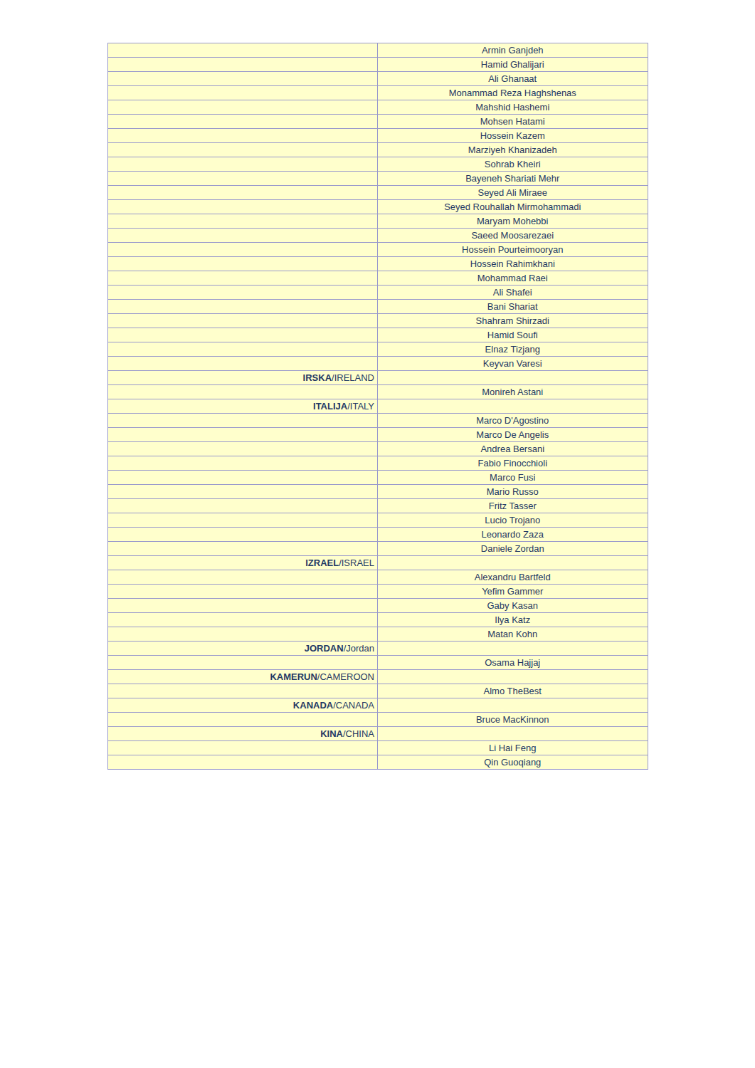| | Armin Ganjdeh |
| | Hamid Ghalijari |
| | Ali Ghanaat |
| | Monammad Reza Haghshenas |
| | Mahshid Hashemi |
| | Mohsen Hatami |
| | Hossein Kazem |
| | Marziyeh Khanizadeh |
| | Sohrab Kheiri |
| | Bayeneh Shariati Mehr |
| | Seyed Ali Miraee |
| | Seyed Rouhallah Mirmohammadi |
| | Maryam Mohebbi |
| | Saeed Moosarezaei |
| | Hossein Pourteimooryan |
| | Hossein Rahimkhani |
| | Mohammad Raei |
| | Ali Shafei |
| | Bani Shariat |
| | Shahram Shirzadi |
| | Hamid Soufi |
| | Elnaz Tizjang |
| | Keyvan Varesi |
| IRSKA /IRELAND | |
| | Monireh Astani |
| ITALIJA /ITALY | |
| | Marco D'Agostino |
| | Marco De Angelis |
| | Andrea Bersani |
| | Fabio Finocchioli |
| | Marco Fusi |
| | Mario Russo |
| | Fritz Tasser |
| | Lucio Trojano |
| | Leonardo Zaza |
| | Daniele Zordan |
| IZRAEL /ISRAEL | |
| | Alexandru Bartfeld |
| | Yefim Gammer |
| | Gaby Kasan |
| | Ilya Katz |
| | Matan Kohn |
| JORDAN /Jordan | |
| | Osama Hajjaj |
| KAMERUN /CAMEROON | |
| | Almo TheBest |
| KANADA /CANADA | |
| | Bruce MacKinnon |
| KINA /CHINA | |
| | Li Hai Feng |
| | Qin Guoqiang |